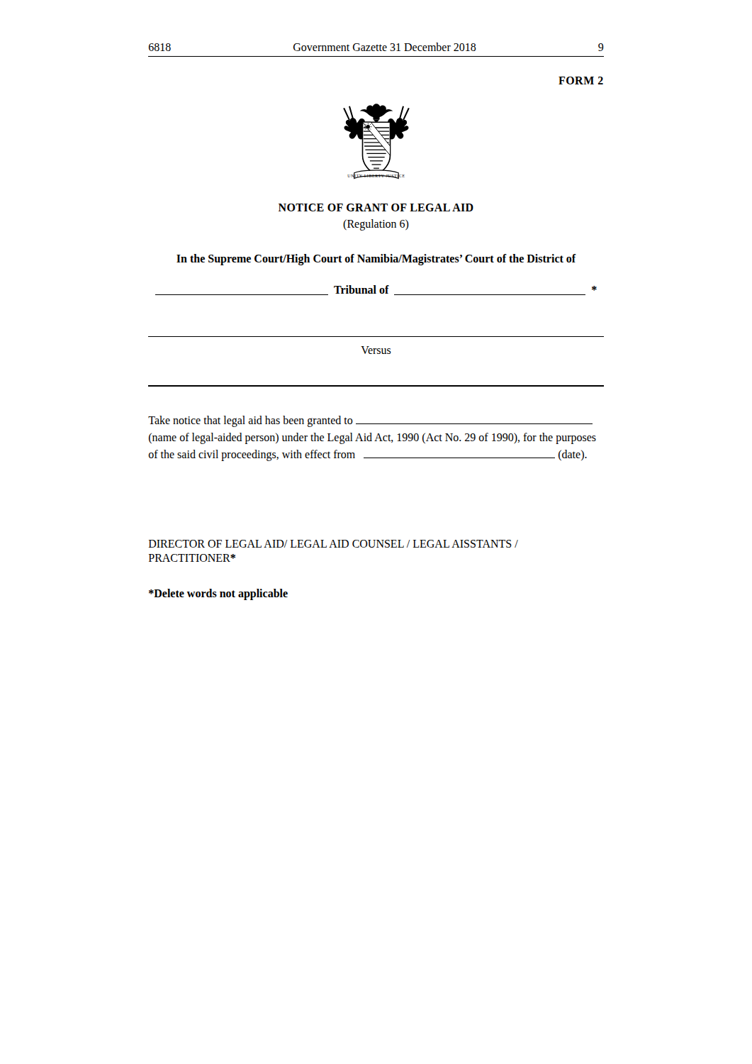6818 Government Gazette 31 December 2018 9
FORM 2
UNITY LIBERTY JUSTICE
NOTICE OF GRANT OF LEGAL AID
(Regulation 6)
In the Supreme Court/High Court of Namibia/Magistrates’ Court of the District of
Tribunal of *
Versus
Take notice that legal aid has been granted to
(name of legal-aided person) under the Legal Aid Act, 1990 (Act No. 29 of 1990), for the purposes of the said civil proceedings, with effect from (date).
DIRECTOR OF LEGAL AID/ LEGAL AID COUNSEL / LEGAL AISSTANTS / PRACTITIONER*
*Delete words not applicable